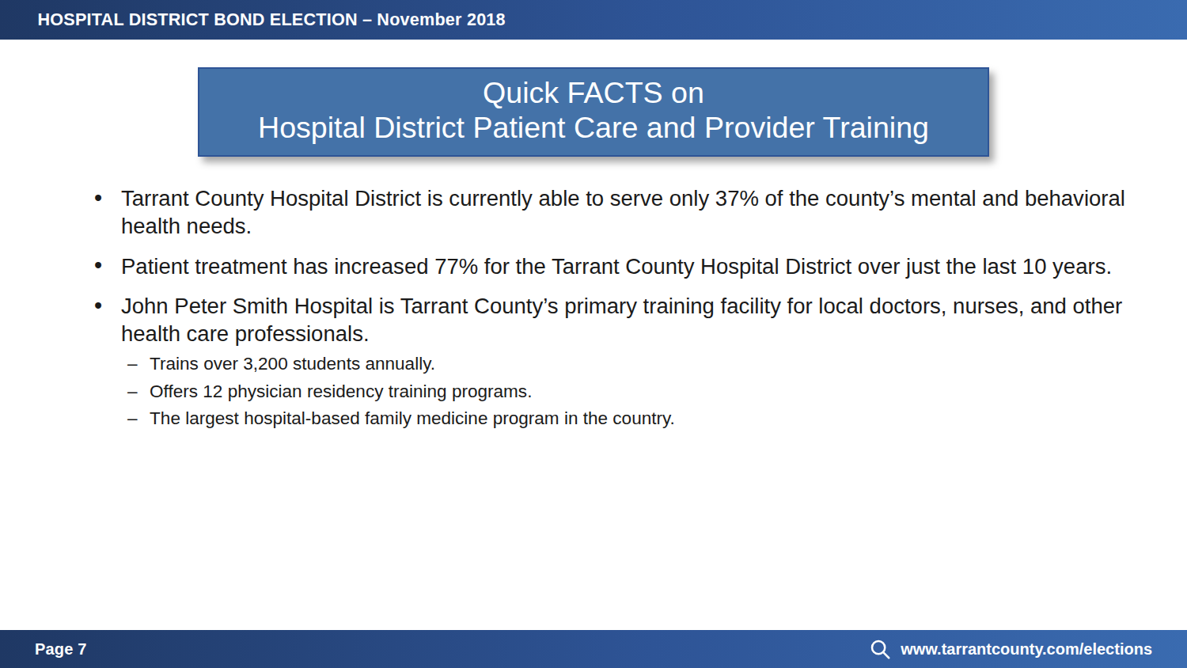HOSPITAL DISTRICT BOND ELECTION – November 2018
Quick FACTS on
Hospital District Patient Care and Provider Training
Tarrant County Hospital District is currently able to serve only 37% of the county’s mental and behavioral health needs.
Patient treatment has increased 77% for the Tarrant County Hospital District over just the last 10 years.
John Peter Smith Hospital is Tarrant County’s primary training facility for local doctors, nurses, and other health care professionals.
Trains over 3,200 students annually.
Offers 12 physician residency training programs.
The largest hospital-based family medicine program in the country.
Page 7 www.tarrantcounty.com/elections